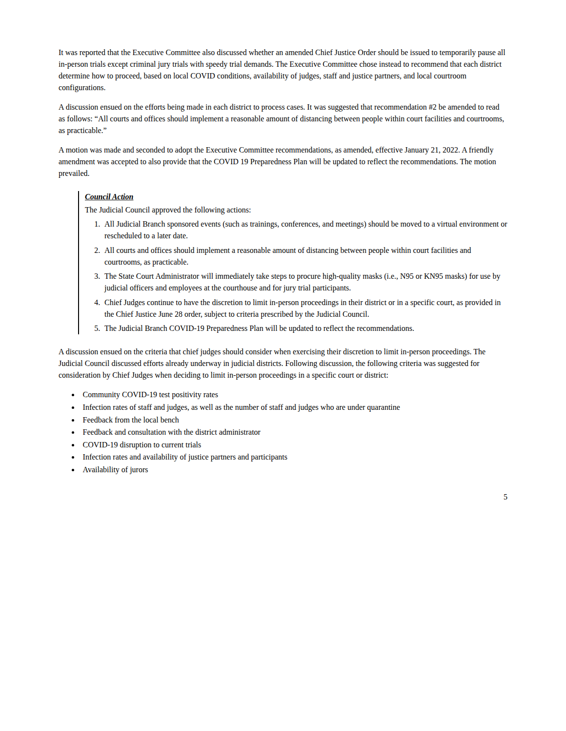It was reported that the Executive Committee also discussed whether an amended Chief Justice Order should be issued to temporarily pause all in-person trials except criminal jury trials with speedy trial demands. The Executive Committee chose instead to recommend that each district determine how to proceed, based on local COVID conditions, availability of judges, staff and justice partners, and local courtroom configurations.
A discussion ensued on the efforts being made in each district to process cases. It was suggested that recommendation #2 be amended to read as follows: “All courts and offices should implement a reasonable amount of distancing between people within court facilities and courtrooms, as practicable.”
A motion was made and seconded to adopt the Executive Committee recommendations, as amended, effective January 21, 2022. A friendly amendment was accepted to also provide that the COVID 19 Preparedness Plan will be updated to reflect the recommendations. The motion prevailed.
Council Action
The Judicial Council approved the following actions:
All Judicial Branch sponsored events (such as trainings, conferences, and meetings) should be moved to a virtual environment or rescheduled to a later date.
All courts and offices should implement a reasonable amount of distancing between people within court facilities and courtrooms, as practicable.
The State Court Administrator will immediately take steps to procure high-quality masks (i.e., N95 or KN95 masks) for use by judicial officers and employees at the courthouse and for jury trial participants.
Chief Judges continue to have the discretion to limit in-person proceedings in their district or in a specific court, as provided in the Chief Justice June 28 order, subject to criteria prescribed by the Judicial Council.
The Judicial Branch COVID-19 Preparedness Plan will be updated to reflect the recommendations.
A discussion ensued on the criteria that chief judges should consider when exercising their discretion to limit in-person proceedings. The Judicial Council discussed efforts already underway in judicial districts. Following discussion, the following criteria was suggested for consideration by Chief Judges when deciding to limit in-person proceedings in a specific court or district:
Community COVID-19 test positivity rates
Infection rates of staff and judges, as well as the number of staff and judges who are under quarantine
Feedback from the local bench
Feedback and consultation with the district administrator
COVID-19 disruption to current trials
Infection rates and availability of justice partners and participants
Availability of jurors
5